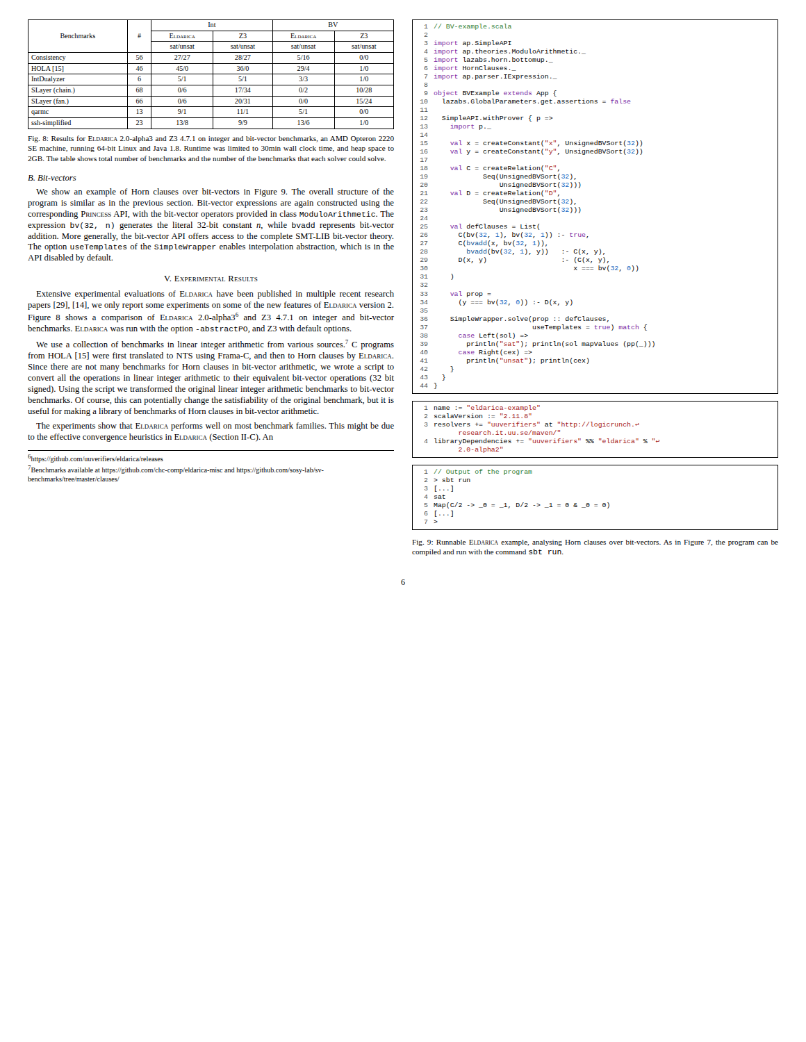| Benchmarks | # | Int | BV |
| Eldarica | Z3 | Eldarica | Z3 |
| sat/unsat | sat/unsat | sat/unsat | sat/unsat |
| Consistency | 56 | 27/27 | 28/27 | 5/16 | 0/0 |
| HOLA [15] | 46 | 45/0 | 36/0 | 29/4 | 1/0 |
| IntDualyzer | 6 | 5/1 | 5/1 | 3/3 | 1/0 |
| SLayer (chain.) | 68 | 0/6 | 17/34 | 0/2 | 10/28 |
| SLayer (fan.) | 66 | 0/6 | 20/31 | 0/0 | 15/24 |
| qarmc | 13 | 9/1 | 11/1 | 5/1 | 0/0 |
| ssh-simplified | 23 | 13/8 | 9/9 | 13/6 | 1/0 |
Fig. 8: Results for Eldarica 2.0-alpha3 and Z3 4.7.1 on integer and bit-vector benchmarks, an AMD Opteron 2220 SE machine, running 64-bit Linux and Java 1.8. Runtime was limited to 30min wall clock time, and heap space to 2GB. The table shows total number of benchmarks and the number of the benchmarks that each solver could solve.
B. Bit-vectors
We show an example of Horn clauses over bit-vectors in Figure 9. The overall structure of the program is similar as in the previous section. Bit-vector expressions are again constructed using the corresponding Princess API, with the bit-vector operators provided in class ModuloArithmetic. The expression bv(32, n) generates the literal 32-bit constant n, while bvadd represents bit-vector addition. More generally, the bit-vector API offers access to the complete SMT-LIB bit-vector theory. The option useTemplates of the SimpleWrapper enables interpolation abstraction, which is in the API disabled by default.
V. Experimental Results
Extensive experimental evaluations of Eldarica have been published in multiple recent research papers [29], [14], we only report some experiments on some of the new features of Eldarica version 2. Figure 8 shows a comparison of Eldarica 2.0-alpha36 and Z3 4.7.1 on integer and bit-vector benchmarks. Eldarica was run with the option -abstractPO, and Z3 with default options.
We use a collection of benchmarks in linear integer arithmetic from various sources.7 C programs from HOLA [15] were first translated to NTS using Frama-C, and then to Horn clauses by Eldarica. Since there are not many benchmarks for Horn clauses in bit-vector arithmetic, we wrote a script to convert all the operations in linear integer arithmetic to their equivalent bit-vector operations (32 bit signed). Using the script we transformed the original linear integer arithmetic benchmarks to bit-vector benchmarks. Of course, this can potentially change the satisfiability of the original benchmark, but it is useful for making a library of benchmarks of Horn clauses in bit-vector arithmetic.
The experiments show that Eldarica performs well on most benchmark families. This might be due to the effective convergence heuristics in Eldarica (Section II-C). An
6https://github.com/uuverifiers/eldarica/releases
7Benchmarks available at https://github.com/chc-comp/eldarica-misc and https://github.com/sosy-lab/sv-benchmarks/tree/master/clauses/
1// BV-example.scala
2
3 import ap.SimpleAPI
4 import ap.theories.ModuloArithmetic._
5 import lazabs.horn.bottomup._
6 import HornClauses._
7 import ap.parser.IExpression._
8
9 object BVExample extends App {
10  lazabs.GlobalParameters.get.assertions = false
11
12  SimpleAPI.withProver { p =>
13    import p._
14
15    val x = createConstant("x", UnsignedBVSort(32))
16    val y = createConstant("y", UnsignedBVSort(32))
17
18    val C = createRelation("C",
19            Seq(UnsignedBVSort(32),
20                UnsignedBVSort(32)))
21    val D = createRelation("D",
22            Seq(UnsignedBVSort(32),
23                UnsignedBVSort(32)))
24
25    val defClauses = List(
26      C(bv(32, 1), bv(32, 1)) :- true,
27      C(bvadd(x, bv(32, 1)),
28        bvadd(bv(32, 1), y))   :- C(x, y),
29      D(x, y)                  :- (C(x, y),
30                                  x === bv(32, 0))
31    )
32
33    val prop =
34      (y === bv(32, 0)) :- D(x, y)
35
36    SimpleWrapper.solve(prop :: defClauses,
37                        useTemplates = true) match {
38      case Left(sol) =>
39        println("sat"); println(sol mapValues (pp(_)))
40      case Right(cex) =>
41        println("unsat"); println(cex)
42    }
43  }
44}
1name := "eldarica-example"
2scalaVersion := "2.11.8"
3resolvers += "uuverifiers" at "http://logicrunch.↩
       research.it.uu.se/maven/"
4libraryDependencies += "uuverifiers" %% "eldarica" % "↩
       2.0-alpha2"
1// Output of the program
2> sbt run
3[...]
4sat
5 Map(C/2 -> _0 = _1, D/2 -> _1 = 0 & _0 = 0)
6[...]
7>
Fig. 9: Runnable Eldarica example, analysing Horn clauses over bit-vectors. As in Figure 7, the program can be compiled and run with the command sbt run.
6